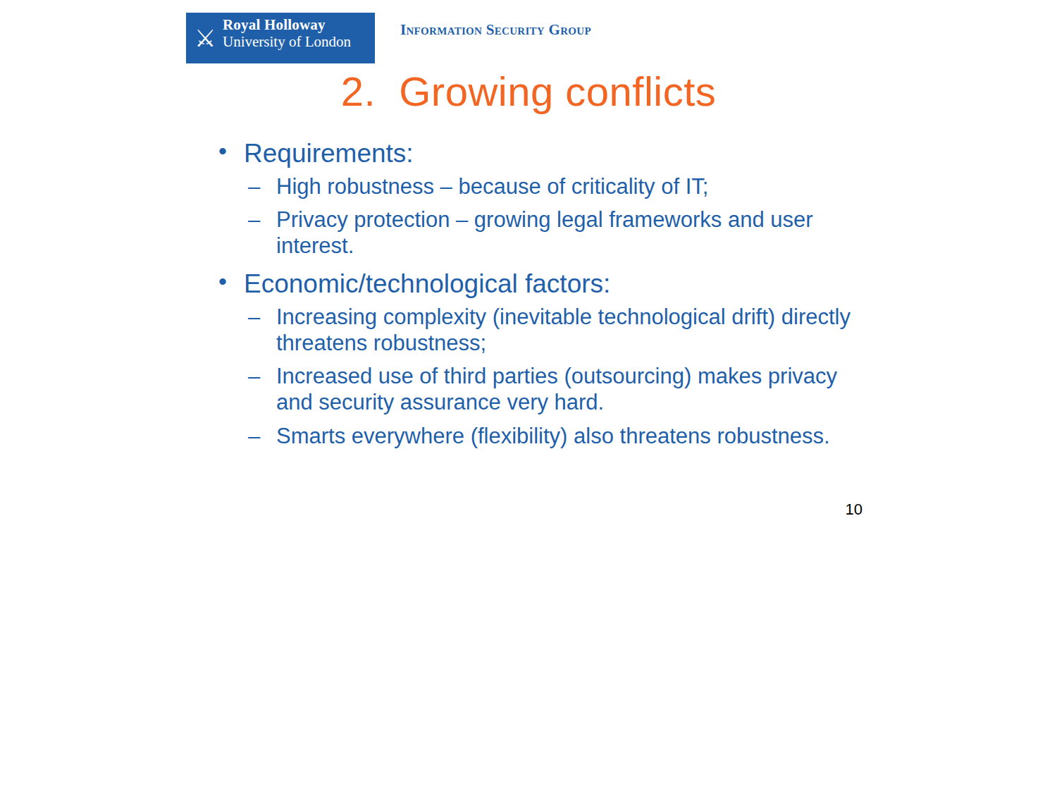⚔
Royal Holloway
University of London
Information Security Group
2. Growing conflicts
Requirements:
High robustness – because of criticality of IT;
Privacy protection – growing legal frameworks and user interest.
Economic/technological factors:
Increasing complexity (inevitable technological drift) directly threatens robustness;
Increased use of third parties (outsourcing) makes privacy and security assurance very hard.
Smarts everywhere (flexibility) also threatens robustness.
10